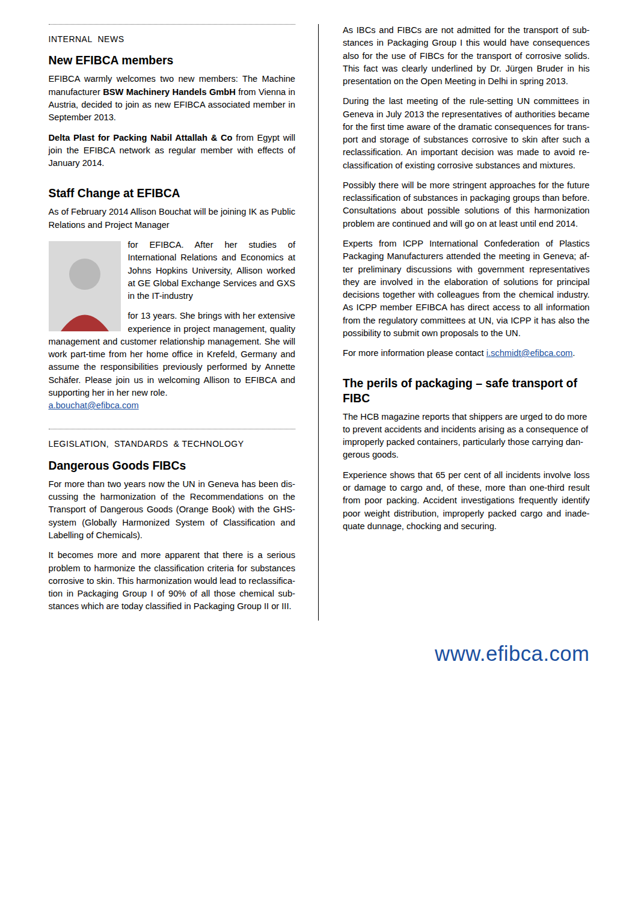INTERNAL NEWS
New EFIBCA members
EFIBCA warmly welcomes two new members: The Machine manufacturer BSW Machinery Handels GmbH from Vienna in Austria, decided to join as new EFIBCA associated member in September 2013.
Delta Plast for Packing Nabil Attallah & Co from Egypt will join the EFIBCA network as regular member with effects of January 2014.
Staff Change at EFIBCA
As of February 2014 Allison Bouchat will be joining IK as Public Relations and Project Manager
for EFIBCA. After her studies of International Relations and Economics at Johns Hopkins University, Allison worked at GE Global Exchange Services and GXS in the IT-industry
for 13 years. She brings with her extensive experience in project management, quality management and customer relationship management. She will work part-time from her home office in Krefeld, Germany and assume the responsibilities previously performed by Annette Schäfer. Please join us in welcoming Allison to EFIBCA and supporting her in her new role.
a.bouchat@efibca.com
LEGISLATION, STANDARDS & TECHNOLOGY
Dangerous Goods FIBCs
For more than two years now the UN in Geneva has been discussing the harmonization of the Recommendations on the Transport of Dangerous Goods (Orange Book) with the GHS-system (Globally Harmonized System of Classification and Labelling of Chemicals).
It becomes more and more apparent that there is a serious problem to harmonize the classification criteria for substances corrosive to skin. This harmonization would lead to reclassification in Packaging Group I of 90% of all those chemical substances which are today classified in Packaging Group II or III.
As IBCs and FIBCs are not admitted for the transport of substances in Packaging Group I this would have consequences also for the use of FIBCs for the transport of corrosive solids. This fact was clearly underlined by Dr. Jürgen Bruder in his presentation on the Open Meeting in Delhi in spring 2013.
During the last meeting of the rule-setting UN committees in Geneva in July 2013 the representatives of authorities became for the first time aware of the dramatic consequences for transport and storage of substances corrosive to skin after such a reclassification. An important decision was made to avoid reclassification of existing corrosive substances and mixtures.
Possibly there will be more stringent approaches for the future reclassification of substances in packaging groups than before. Consultations about possible solutions of this harmonization problem are continued and will go on at least until end 2014.
Experts from ICPP International Confederation of Plastics Packaging Manufacturers attended the meeting in Geneva; after preliminary discussions with government representatives they are involved in the elaboration of solutions for principal decisions together with colleagues from the chemical industry. As ICPP member EFIBCA has direct access to all information from the regulatory committees at UN, via ICPP it has also the possibility to submit own proposals to the UN.
For more information please contact i.schmidt@efibca.com.
The perils of packaging – safe transport of FIBC
The HCB magazine reports that shippers are urged to do more to prevent accidents and incidents arising as a consequence of improperly packed containers, particularly those carrying dangerous goods.
Experience shows that 65 per cent of all incidents involve loss or damage to cargo and, of these, more than one-third result from poor packing. Accident investigations frequently identify poor weight distribution, improperly packed cargo and inadequate dunnage, chocking and securing.
www.efibca.com